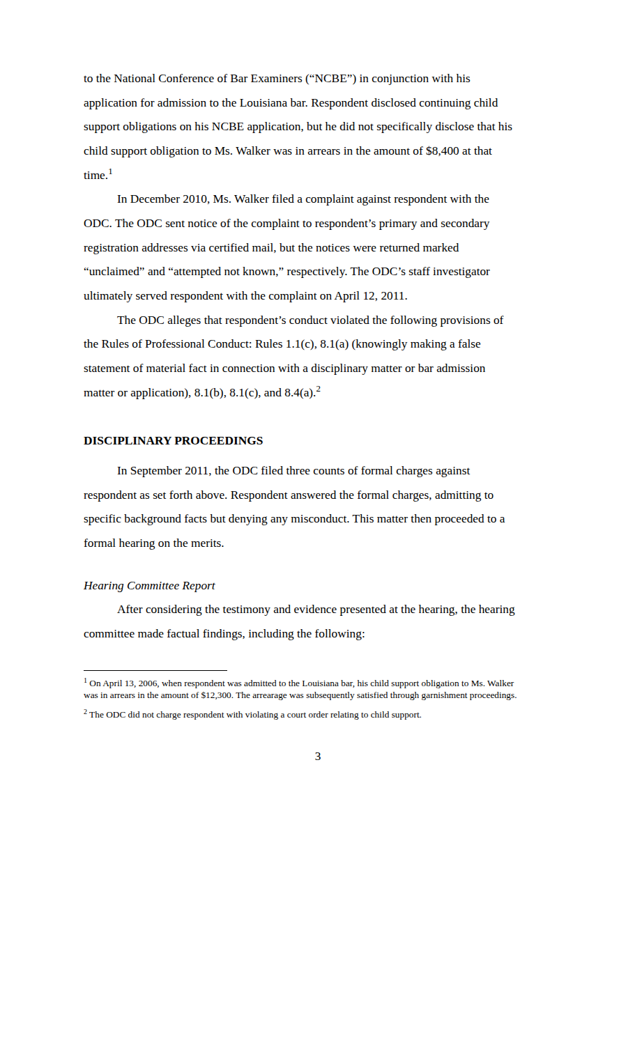to the National Conference of Bar Examiners (“NCBE”) in conjunction with his application for admission to the Louisiana bar. Respondent disclosed continuing child support obligations on his NCBE application, but he did not specifically disclose that his child support obligation to Ms. Walker was in arrears in the amount of $8,400 at that time.1
In December 2010, Ms. Walker filed a complaint against respondent with the ODC. The ODC sent notice of the complaint to respondent’s primary and secondary registration addresses via certified mail, but the notices were returned marked “unclaimed” and “attempted not known,” respectively. The ODC’s staff investigator ultimately served respondent with the complaint on April 12, 2011.
The ODC alleges that respondent’s conduct violated the following provisions of the Rules of Professional Conduct: Rules 1.1(c), 8.1(a) (knowingly making a false statement of material fact in connection with a disciplinary matter or bar admission matter or application), 8.1(b), 8.1(c), and 8.4(a).2
DISCIPLINARY PROCEEDINGS
In September 2011, the ODC filed three counts of formal charges against respondent as set forth above. Respondent answered the formal charges, admitting to specific background facts but denying any misconduct. This matter then proceeded to a formal hearing on the merits.
Hearing Committee Report
After considering the testimony and evidence presented at the hearing, the hearing committee made factual findings, including the following:
1 On April 13, 2006, when respondent was admitted to the Louisiana bar, his child support obligation to Ms. Walker was in arrears in the amount of $12,300. The arrearage was subsequently satisfied through garnishment proceedings.
2 The ODC did not charge respondent with violating a court order relating to child support.
3